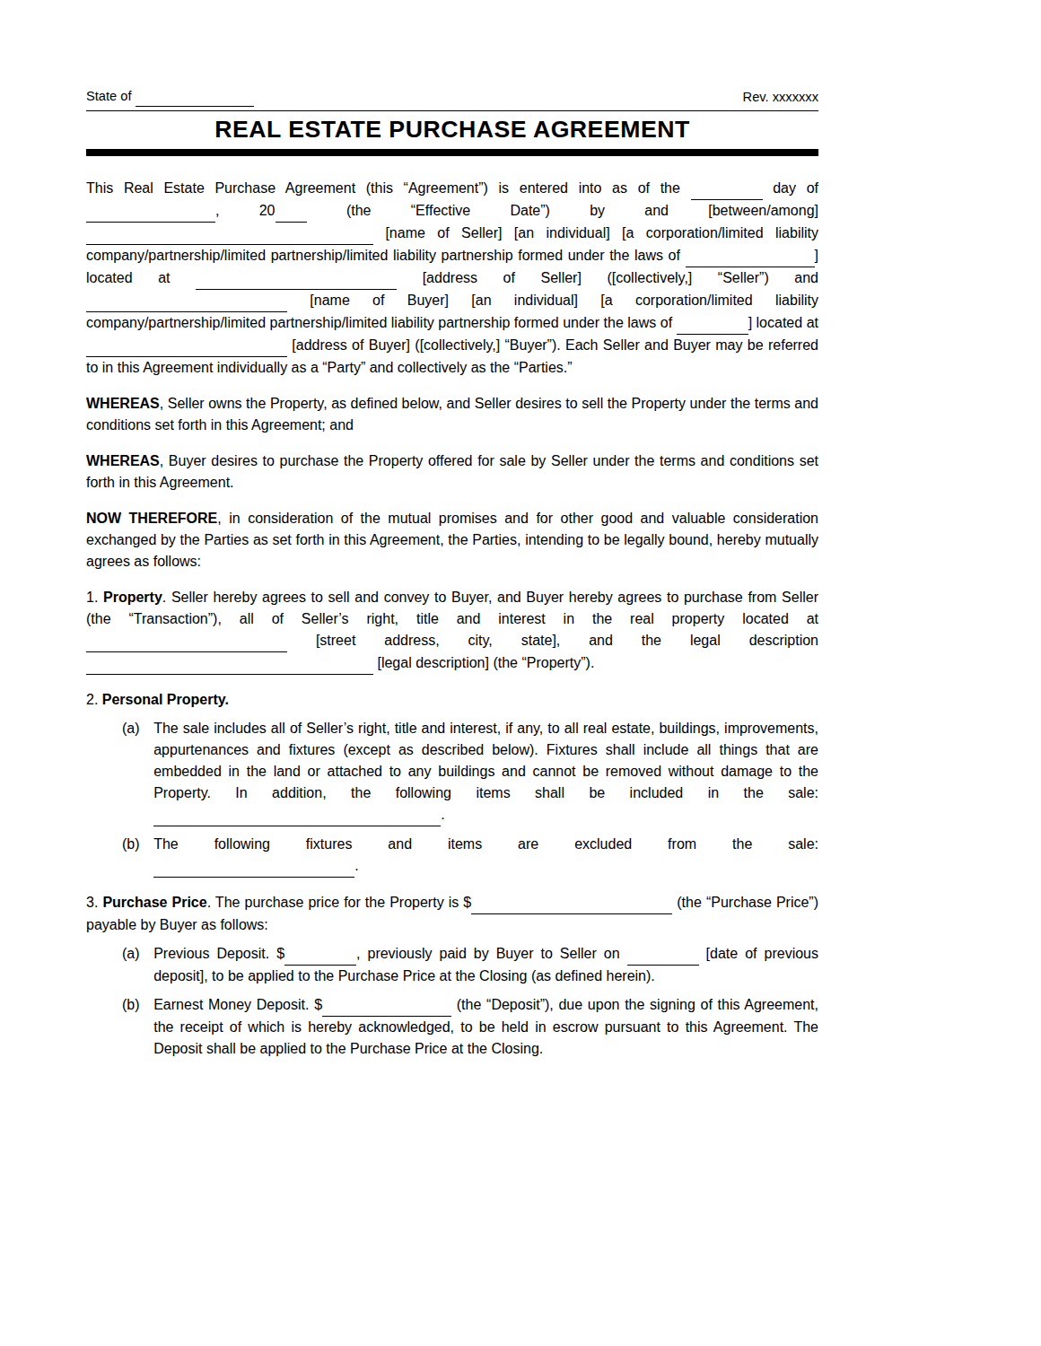State of
Rev. xxxxxxx
REAL ESTATE PURCHASE AGREEMENT
This Real Estate Purchase Agreement (this “Agreement”) is entered into as of the day of , 20 (the “Effective Date”) by and [between/among] [name of Seller] [an individual] [a corporation/limited liability company/partnership/limited partnership/limited liability partnership formed under the laws of ] located at [address of Seller] ([collectively,] “Seller”) and [name of Buyer] [an individual] [a corporation/limited liability company/partnership/limited partnership/limited liability partnership formed under the laws of ] located at [address of Buyer] ([collectively,] “Buyer”). Each Seller and Buyer may be referred to in this Agreement individually as a “Party” and collectively as the “Parties.”
WHEREAS, Seller owns the Property, as defined below, and Seller desires to sell the Property under the terms and conditions set forth in this Agreement; and
WHEREAS, Buyer desires to purchase the Property offered for sale by Seller under the terms and conditions set forth in this Agreement.
NOW THEREFORE, in consideration of the mutual promises and for other good and valuable consideration exchanged by the Parties as set forth in this Agreement, the Parties, intending to be legally bound, hereby mutually agrees as follows:
1. Property. Seller hereby agrees to sell and convey to Buyer, and Buyer hereby agrees to purchase from Seller (the “Transaction”), all of Seller’s right, title and interest in the real property located at [street address, city, state], and the legal description [legal description] (the “Property”).
2. Personal Property.
(a) The sale includes all of Seller’s right, title and interest, if any, to all real estate, buildings, improvements, appurtenances and fixtures (except as described below). Fixtures shall include all things that are embedded in the land or attached to any buildings and cannot be removed without damage to the Property. In addition, the following items shall be included in the sale: .
(b) The following fixtures and items are excluded from the sale: .
3. Purchase Price. The purchase price for the Property is $ (the “Purchase Price”) payable by Buyer as follows:
(a) Previous Deposit. $ , previously paid by Buyer to Seller on [date of previous deposit], to be applied to the Purchase Price at the Closing (as defined herein).
(b) Earnest Money Deposit. $ (the “Deposit”), due upon the signing of this Agreement, the receipt of which is hereby acknowledged, to be held in escrow pursuant to this Agreement. The Deposit shall be applied to the Purchase Price at the Closing.